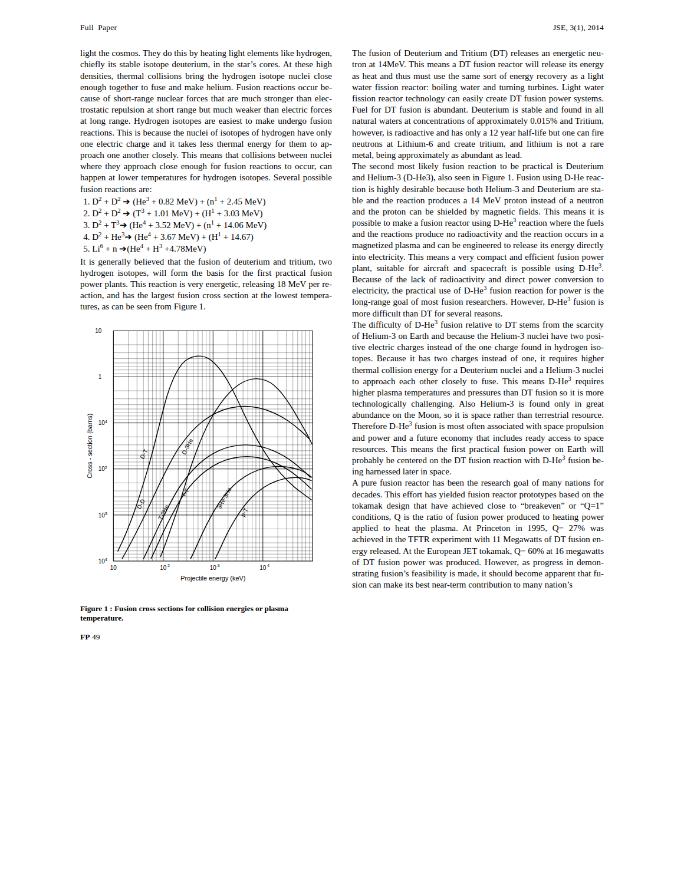Full Paper
JSE, 3(1), 2014
light the cosmos. They do this by heating light elements like hydrogen, chiefly its stable isotope deuterium, in the star’s cores. At these high densities, thermal collisions bring the hydrogen isotope nuclei close enough together to fuse and make helium. Fusion reactions occur because of short-range nuclear forces that are much stronger than electrostatic repulsion at short range but much weaker than electric forces at long range. Hydrogen isotopes are easiest to make undergo fusion reactions. This is because the nuclei of isotopes of hydrogen have only one electric charge and it takes less thermal energy for them to approach one another closely. This means that collisions between nuclei where they approach close enough for fusion reactions to occur, can happen at lower temperatures for hydrogen isotopes. Several possible fusion reactions are:
D2 + D2 ➔ (He3 + 0.82 MeV) + (n1 + 2.45 MeV)
D2 + D2 ➔ (T3 + 1.01 MeV) + (H1 + 3.03 MeV)
D2 + T3➔ (He4 + 3.52 MeV) + (n1 + 14.06 MeV)
D2 + He3➔ (He4 + 3.67 MeV) + (H1 + 14.67)
Li6 + n ➔(He4 + H3 +4.78MeV)
It is generally believed that the fusion of deuterium and tritium, two hydrogen isotopes, will form the basis for the first practical fusion power plants. This reaction is very energetic, releasing 18 MeV per reaction, and has the largest fusion cross section at the lowest temperatures, as can be seen from Figure 1.
10 1 10 4 10 2 10 3 10 4 10 10 2 10 3 10 4 Cross - section (barns) Projectile energy (keV) D-T D-3He D-D T-T T-3He 3He-3He p-T
Figure 1 : Fusion cross sections for collision energies or plasma temperature.
The fusion of Deuterium and Tritium (DT) releases an energetic neutron at 14MeV. This means a DT fusion reactor will release its energy as heat and thus must use the same sort of energy recovery as a light water fission reactor: boiling water and turning turbines. Light water fission reactor technology can easily create DT fusion power systems. Fuel for DT fusion is abundant. Deuterium is stable and found in all natural waters at concentrations of approximately 0.015% and Tritium, however, is radioactive and has only a 12 year half-life but one can fire neutrons at Lithium-6 and create tritium, and lithium is not a rare metal, being approximately as abundant as lead.
The second most likely fusion reaction to be practical is Deuterium and Helium-3 (D-He3), also seen in Figure 1. Fusion using D-He reaction is highly desirable because both Helium-3 and Deuterium are stable and the reaction produces a 14 MeV proton instead of a neutron and the proton can be shielded by magnetic fields. This means it is possible to make a fusion reactor using D-He3 reaction where the fuels and the reactions produce no radioactivity and the reaction occurs in a magnetized plasma and can be engineered to release its energy directly into electricity. This means a very compact and efficient fusion power plant, suitable for aircraft and spacecraft is possible using D-He3. Because of the lack of radioactivity and direct power conversion to electricity, the practical use of D-He3 fusion reaction for power is the long-range goal of most fusion researchers. However, D-He3 fusion is more difficult than DT for several reasons.
The difficulty of D-He3 fusion relative to DT stems from the scarcity of Helium-3 on Earth and because the Helium-3 nuclei have two positive electric charges instead of the one charge found in hydrogen isotopes. Because it has two charges instead of one, it requires higher thermal collision energy for a Deuterium nuclei and a Helium-3 nuclei to approach each other closely to fuse. This means D-He3 requires higher plasma temperatures and pressures than DT fusion so it is more technologically challenging. Also Helium-3 is found only in great abundance on the Moon, so it is space rather than terrestrial resource. Therefore D-He3 fusion is most often associated with space propulsion and power and a future economy that includes ready access to space resources. This means the first practical fusion power on Earth will probably be centered on the DT fusion reaction with D-He3 fusion being harnessed later in space.
A pure fusion reactor has been the research goal of many nations for decades. This effort has yielded fusion reactor prototypes based on the tokamak design that have achieved close to “breakeven” or “Q=1” conditions, Q is the ratio of fusion power produced to heating power applied to heat the plasma. At Princeton in 1995, Q= 27% was achieved in the TFTR experiment with 11 Megawatts of DT fusion energy released. At the European JET tokamak, Q= 60% at 16 megawatts of DT fusion power was produced. However, as progress in demonstrating fusion’s feasibility is made, it should become apparent that fusion can make its best near-term contribution to many nation’s
FP 49